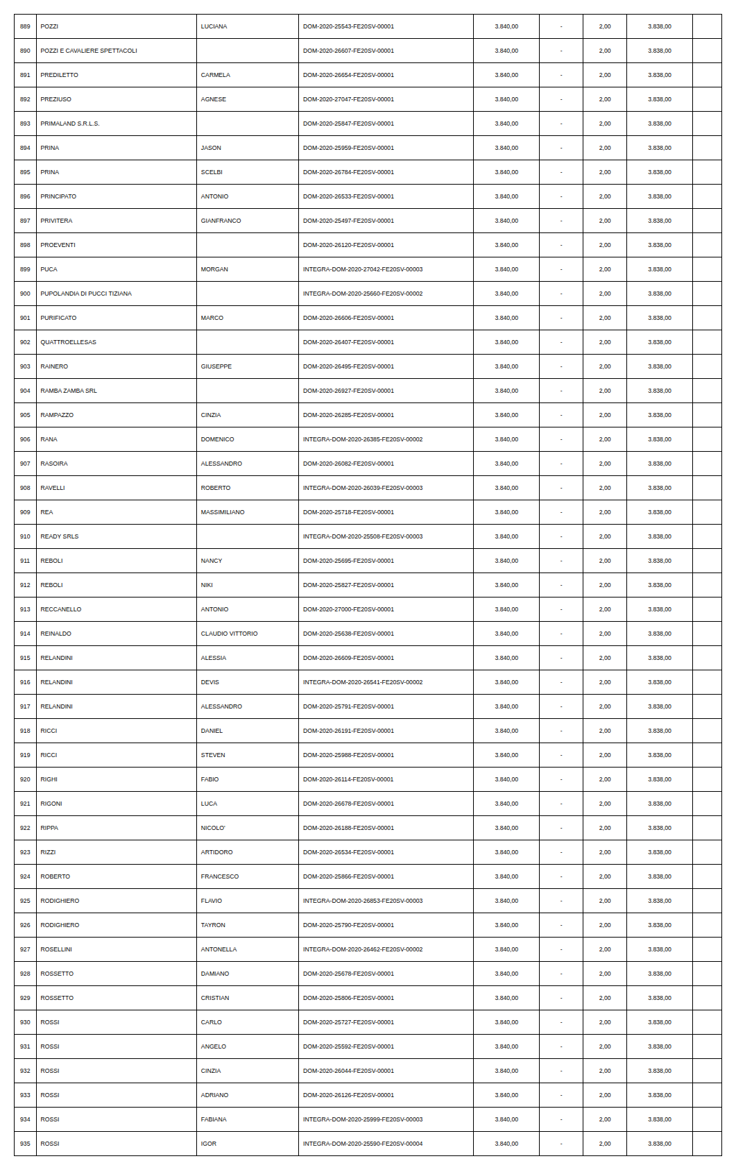| 889 | POZZI | LUCIANA | DOM-2020-25543-FE20SV-00001 | 3.840,00 | - | 2,00 | 3.838,00 | |
| 890 | POZZI E CAVALIERE SPETTACOLI | | DOM-2020-26607-FE20SV-00001 | 3.840,00 | - | 2,00 | 3.838,00 | |
| 891 | PREDILETTO | CARMELA | DOM-2020-26654-FE20SV-00001 | 3.840,00 | - | 2,00 | 3.838,00 | |
| 892 | PREZIUSO | AGNESE | DOM-2020-27047-FE20SV-00001 | 3.840,00 | - | 2,00 | 3.838,00 | |
| 893 | PRIMALAND S.R.L.S. | | DOM-2020-25847-FE20SV-00001 | 3.840,00 | - | 2,00 | 3.838,00 | |
| 894 | PRINA | JASON | DOM-2020-25959-FE20SV-00001 | 3.840,00 | - | 2,00 | 3.838,00 | |
| 895 | PRINA | SCELBI | DOM-2020-26784-FE20SV-00001 | 3.840,00 | - | 2,00 | 3.838,00 | |
| 896 | PRINCIPATO | ANTONIO | DOM-2020-26533-FE20SV-00001 | 3.840,00 | - | 2,00 | 3.838,00 | |
| 897 | PRIVITERA | GIANFRANCO | DOM-2020-25497-FE20SV-00001 | 3.840,00 | - | 2,00 | 3.838,00 | |
| 898 | PROEVENTI | | DOM-2020-26120-FE20SV-00001 | 3.840,00 | - | 2,00 | 3.838,00 | |
| 899 | PUCA | MORGAN | INTEGRA-DOM-2020-27042-FE20SV-00003 | 3.840,00 | - | 2,00 | 3.838,00 | |
| 900 | PUPOLANDIA DI PUCCI TIZIANA | | INTEGRA-DOM-2020-25660-FE20SV-00002 | 3.840,00 | - | 2,00 | 3.838,00 | |
| 901 | PURIFICATO | MARCO | DOM-2020-26606-FE20SV-00001 | 3.840,00 | - | 2,00 | 3.838,00 | |
| 902 | QUATTROELLESAS | | DOM-2020-26407-FE20SV-00001 | 3.840,00 | - | 2,00 | 3.838,00 | |
| 903 | RAINERO | GIUSEPPE | DOM-2020-26495-FE20SV-00001 | 3.840,00 | - | 2,00 | 3.838,00 | |
| 904 | RAMBA ZAMBA SRL | | DOM-2020-26927-FE20SV-00001 | 3.840,00 | - | 2,00 | 3.838,00 | |
| 905 | RAMPAZZO | CINZIA | DOM-2020-26285-FE20SV-00001 | 3.840,00 | - | 2,00 | 3.838,00 | |
| 906 | RANA | DOMENICO | INTEGRA-DOM-2020-26385-FE20SV-00002 | 3.840,00 | - | 2,00 | 3.838,00 | |
| 907 | RASOIRA | ALESSANDRO | DOM-2020-26082-FE20SV-00001 | 3.840,00 | - | 2,00 | 3.838,00 | |
| 908 | RAVELLI | ROBERTO | INTEGRA-DOM-2020-26039-FE20SV-00003 | 3.840,00 | - | 2,00 | 3.838,00 | |
| 909 | REA | MASSIMILIANO | DOM-2020-25718-FE20SV-00001 | 3.840,00 | - | 2,00 | 3.838,00 | |
| 910 | READY SRLS | | INTEGRA-DOM-2020-25508-FE20SV-00003 | 3.840,00 | - | 2,00 | 3.838,00 | |
| 911 | REBOLI | NANCY | DOM-2020-25695-FE20SV-00001 | 3.840,00 | - | 2,00 | 3.838,00 | |
| 912 | REBOLI | NIKI | DOM-2020-25827-FE20SV-00001 | 3.840,00 | - | 2,00 | 3.838,00 | |
| 913 | RECCANELLO | ANTONIO | DOM-2020-27000-FE20SV-00001 | 3.840,00 | - | 2,00 | 3.838,00 | |
| 914 | REINALDO | CLAUDIO VITTORIO | DOM-2020-25638-FE20SV-00001 | 3.840,00 | - | 2,00 | 3.838,00 | |
| 915 | RELANDINI | ALESSIA | DOM-2020-26609-FE20SV-00001 | 3.840,00 | - | 2,00 | 3.838,00 | |
| 916 | RELANDINI | DEVIS | INTEGRA-DOM-2020-26541-FE20SV-00002 | 3.840,00 | - | 2,00 | 3.838,00 | |
| 917 | RELANDINI | ALESSANDRO | DOM-2020-25791-FE20SV-00001 | 3.840,00 | - | 2,00 | 3.838,00 | |
| 918 | RICCI | DANIEL | DOM-2020-26191-FE20SV-00001 | 3.840,00 | - | 2,00 | 3.838,00 | |
| 919 | RICCI | STEVEN | DOM-2020-25988-FE20SV-00001 | 3.840,00 | - | 2,00 | 3.838,00 | |
| 920 | RIGHI | FABIO | DOM-2020-26114-FE20SV-00001 | 3.840,00 | - | 2,00 | 3.838,00 | |
| 921 | RIGONI | LUCA | DOM-2020-26678-FE20SV-00001 | 3.840,00 | - | 2,00 | 3.838,00 | |
| 922 | RIPPA | NICOLO' | DOM-2020-26188-FE20SV-00001 | 3.840,00 | - | 2,00 | 3.838,00 | |
| 923 | RIZZI | ARTIDORO | DOM-2020-26534-FE20SV-00001 | 3.840,00 | - | 2,00 | 3.838,00 | |
| 924 | ROBERTO | FRANCESCO | DOM-2020-25866-FE20SV-00001 | 3.840,00 | - | 2,00 | 3.838,00 | |
| 925 | RODIGHIERO | FLAVIO | INTEGRA-DOM-2020-26853-FE20SV-00003 | 3.840,00 | - | 2,00 | 3.838,00 | |
| 926 | RODIGHIERO | TAYRON | DOM-2020-25790-FE20SV-00001 | 3.840,00 | - | 2,00 | 3.838,00 | |
| 927 | ROSELLINI | ANTONELLA | INTEGRA-DOM-2020-26462-FE20SV-00002 | 3.840,00 | - | 2,00 | 3.838,00 | |
| 928 | ROSSETTO | DAMIANO | DOM-2020-25678-FE20SV-00001 | 3.840,00 | - | 2,00 | 3.838,00 | |
| 929 | ROSSETTO | CRISTIAN | DOM-2020-25806-FE20SV-00001 | 3.840,00 | - | 2,00 | 3.838,00 | |
| 930 | ROSSI | CARLO | DOM-2020-25727-FE20SV-00001 | 3.840,00 | - | 2,00 | 3.838,00 | |
| 931 | ROSSI | ANGELO | DOM-2020-25592-FE20SV-00001 | 3.840,00 | - | 2,00 | 3.838,00 | |
| 932 | ROSSI | CINZIA | DOM-2020-26044-FE20SV-00001 | 3.840,00 | - | 2,00 | 3.838,00 | |
| 933 | ROSSI | ADRIANO | DOM-2020-26126-FE20SV-00001 | 3.840,00 | - | 2,00 | 3.838,00 | |
| 934 | ROSSI | FABIANA | INTEGRA-DOM-2020-25999-FE20SV-00003 | 3.840,00 | - | 2,00 | 3.838,00 | |
| 935 | ROSSI | IGOR | INTEGRA-DOM-2020-25590-FE20SV-00004 | 3.840,00 | - | 2,00 | 3.838,00 | |